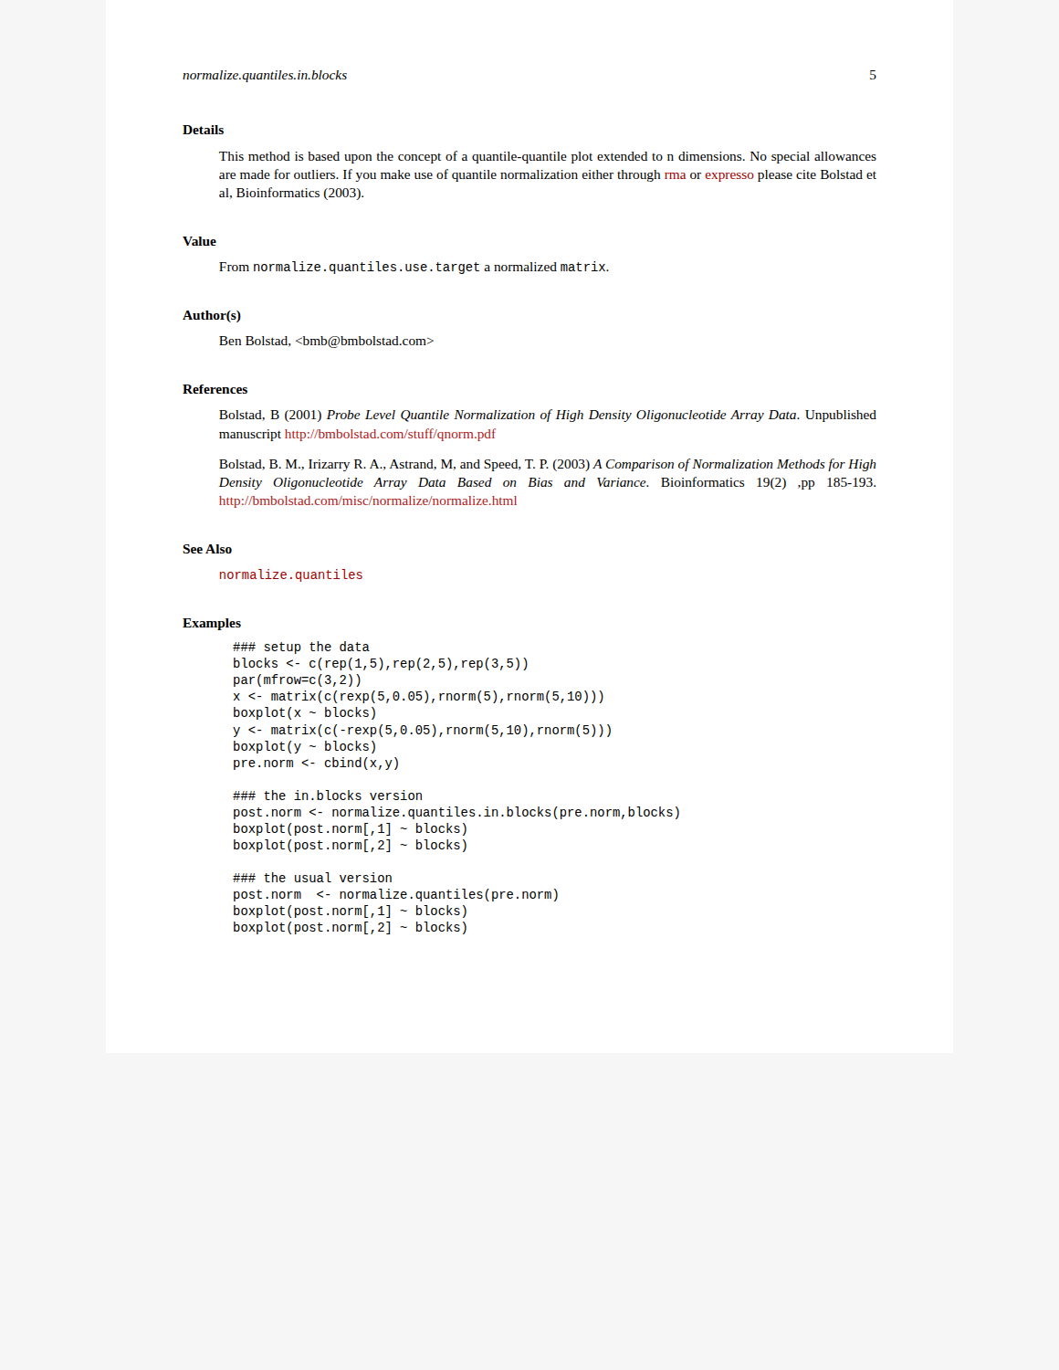normalize.quantiles.in.blocks 5
Details
This method is based upon the concept of a quantile-quantile plot extended to n dimensions. No special allowances are made for outliers. If you make use of quantile normalization either through rma or expresso please cite Bolstad et al, Bioinformatics (2003).
Value
From normalize.quantiles.use.target a normalized matrix.
Author(s)
Ben Bolstad, <bmb@bmbolstad.com>
References
Bolstad, B (2001) Probe Level Quantile Normalization of High Density Oligonucleotide Array Data. Unpublished manuscript http://bmbolstad.com/stuff/qnorm.pdf
Bolstad, B. M., Irizarry R. A., Astrand, M, and Speed, T. P. (2003) A Comparison of Normalization Methods for High Density Oligonucleotide Array Data Based on Bias and Variance. Bioinformatics 19(2) ,pp 185-193. http://bmbolstad.com/misc/normalize/normalize.html
See Also
normalize.quantiles
Examples
### setup the data
blocks <- c(rep(1,5),rep(2,5),rep(3,5))
par(mfrow=c(3,2))
x <- matrix(c(rexp(5,0.05),rnorm(5),rnorm(5,10)))
boxplot(x ~ blocks)
y <- matrix(c(-rexp(5,0.05),rnorm(5,10),rnorm(5)))
boxplot(y ~ blocks)
pre.norm <- cbind(x,y)

### the in.blocks version
post.norm <- normalize.quantiles.in.blocks(pre.norm,blocks)
boxplot(post.norm[,1] ~ blocks)
boxplot(post.norm[,2] ~ blocks)

### the usual version
post.norm  <- normalize.quantiles(pre.norm)
boxplot(post.norm[,1] ~ blocks)
boxplot(post.norm[,2] ~ blocks)